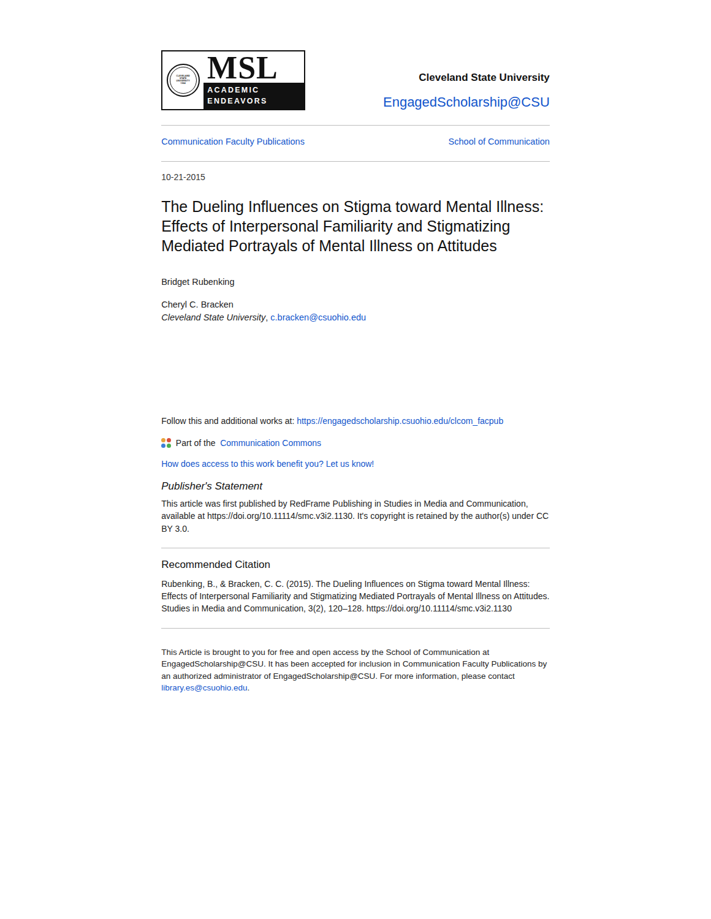CLEVELAND
STATE
UNIVERSITY
1964
MSL
ACADEMIC ENDEAVORS
Cleveland State University
EngagedScholarship@CSU
Communication Faculty Publications
School of Communication
10-21-2015
The Dueling Influences on Stigma toward Mental Illness: Effects of Interpersonal Familiarity and Stigmatizing Mediated Portrayals of Mental Illness on Attitudes
Bridget Rubenking
Cheryl C. Bracken
Cleveland State University, c.bracken@csuohio.edu
Follow this and additional works at: https://engagedscholarship.csuohio.edu/clcom_facpub
Part of the Communication Commons
How does access to this work benefit you? Let us know!
Publisher's Statement
This article was first published by RedFrame Publishing in Studies in Media and Communication, available at https://doi.org/10.11114/smc.v3i2.1130. It's copyright is retained by the author(s) under CC BY 3.0.
Recommended Citation
Rubenking, B., & Bracken, C. C. (2015). The Dueling Influences on Stigma toward Mental Illness: Effects of Interpersonal Familiarity and Stigmatizing Mediated Portrayals of Mental Illness on Attitudes. Studies in Media and Communication, 3(2), 120–128. https://doi.org/10.11114/smc.v3i2.1130
This Article is brought to you for free and open access by the School of Communication at EngagedScholarship@CSU. It has been accepted for inclusion in Communication Faculty Publications by an authorized administrator of EngagedScholarship@CSU. For more information, please contact library.es@csuohio.edu.